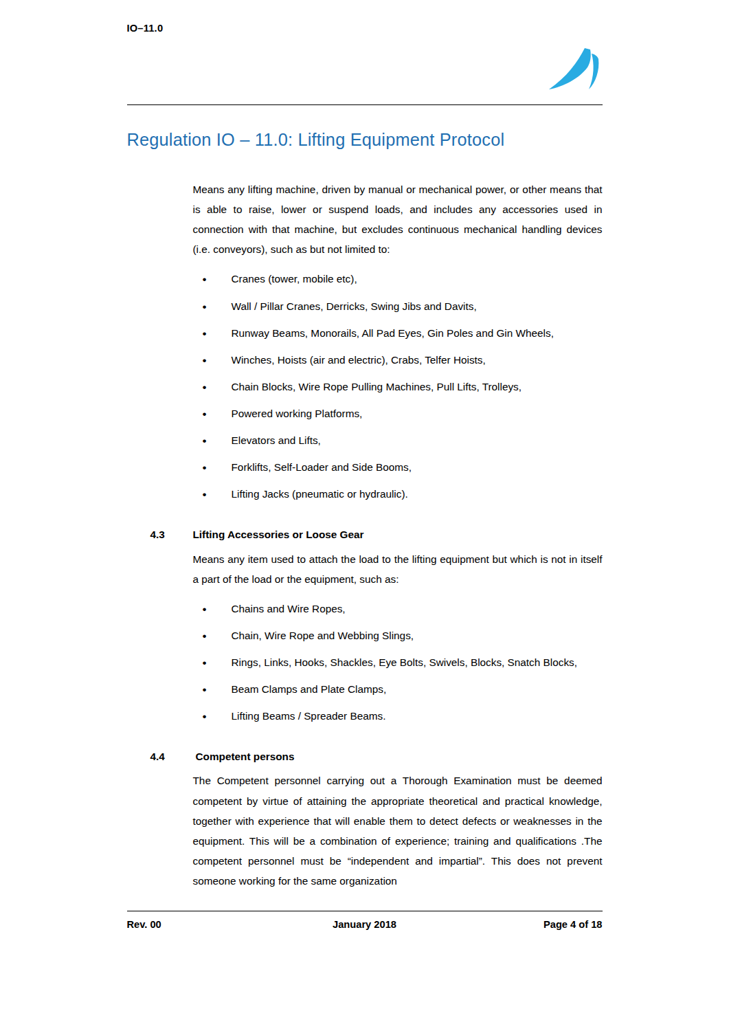IO–11.0
Regulation IO – 11.0: Lifting Equipment Protocol
Means any lifting machine, driven by manual or mechanical power, or other means that is able to raise, lower or suspend loads, and includes any accessories used in connection with that machine, but excludes continuous mechanical handling devices (i.e. conveyors), such as but not limited to:
Cranes (tower, mobile etc),
Wall / Pillar Cranes, Derricks, Swing Jibs and Davits,
Runway Beams, Monorails, All Pad Eyes, Gin Poles and Gin Wheels,
Winches, Hoists (air and electric), Crabs, Telfer Hoists,
Chain Blocks, Wire Rope Pulling Machines, Pull Lifts, Trolleys,
Powered working Platforms,
Elevators and Lifts,
Forklifts, Self-Loader and Side Booms,
Lifting Jacks (pneumatic or hydraulic).
4.3
Lifting Accessories or Loose Gear
Means any item used to attach the load to the lifting equipment but which is not in itself a part of the load or the equipment, such as:
Chains and Wire Ropes,
Chain, Wire Rope and Webbing Slings,
Rings, Links, Hooks, Shackles, Eye Bolts, Swivels, Blocks, Snatch Blocks,
Beam Clamps and Plate Clamps,
Lifting Beams / Spreader Beams.
4.4
Competent persons
The Competent personnel carrying out a Thorough Examination must be deemed competent by virtue of attaining the appropriate theoretical and practical knowledge, together with experience that will enable them to detect defects or weaknesses in the equipment. This will be a combination of experience; training and qualifications .The competent personnel must be “independent and impartial”. This does not prevent someone working for the same organization
Rev. 00
January 2018
Page 4 of 18